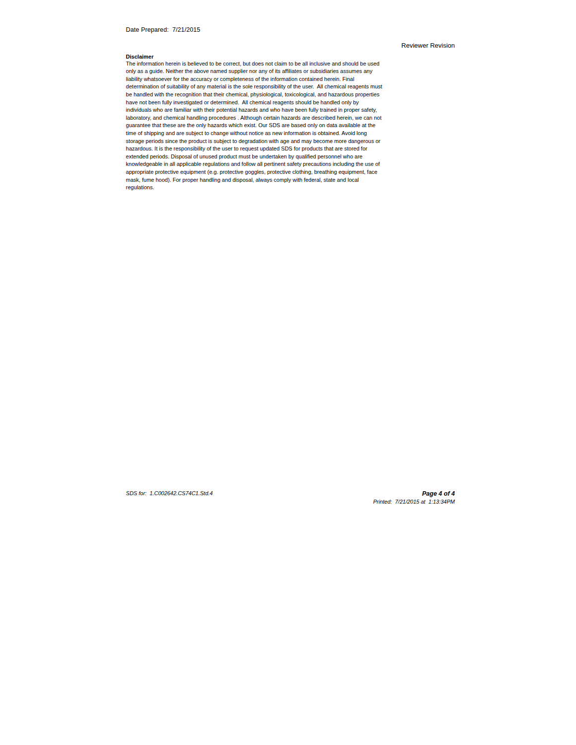Date Prepared: 7/21/2015
Reviewer Revision
Disclaimer
The information herein is believed to be correct, but does not claim to be all inclusive and should be used only as a guide. Neither the above named supplier nor any of its affiliates or subsidiaries assumes any liability whatsoever for the accuracy or completeness of the information contained herein. Final determination of suitability of any material is the sole responsibility of the user. All chemical reagents must be handled with the recognition that their chemical, physiological, toxicological, and hazardous properties have not been fully investigated or determined. All chemical reagents should be handled only by individuals who are familiar with their potential hazards and who have been fully trained in proper safety, laboratory, and chemical handling procedures . Although certain hazards are described herein, we can not guarantee that these are the only hazards which exist. Our SDS are based only on data available at the time of shipping and are subject to change without notice as new information is obtained. Avoid long storage periods since the product is subject to degradation with age and may become more dangerous or hazardous. It is the responsibility of the user to request updated SDS for products that are stored for extended periods. Disposal of unused product must be undertaken by qualified personnel who are knowledgeable in all applicable regulations and follow all pertinent safety precautions including the use of appropriate protective equipment (e.g. protective goggles, protective clothing, breathing equipment, face mask, fume hood). For proper handling and disposal, always comply with federal, state and local regulations.
SDS for: 1.C002642.CS74C1.Std.4
Page 4 of 4 Printed: 7/21/2015 at 1:13:34PM